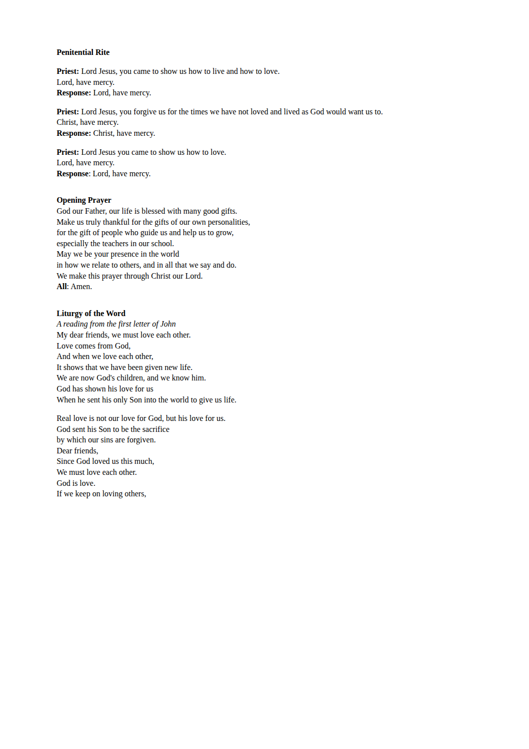Penitential Rite
Priest: Lord Jesus, you came to show us how to live and how to love.
Lord, have mercy.
Response: Lord, have mercy.
Priest: Lord Jesus, you forgive us for the times we have not loved and lived as God would want us to.
Christ, have mercy.
Response: Christ, have mercy.
Priest: Lord Jesus you came to show us how to love.
Lord, have mercy.
Response: Lord, have mercy.
Opening Prayer
God our Father, our life is blessed with many good gifts.
Make us truly thankful for the gifts of our own personalities,
for the gift of people who guide us and help us to grow,
especially the teachers in our school.
May we be your presence in the world
in how we relate to others, and in all that we say and do.
We make this prayer through Christ our Lord.
All: Amen.
Liturgy of the Word
A reading from the first letter of John
My dear friends, we must love each other.
Love comes from God,
And when we love each other,
It shows that we have been given new life.
We are now God's children, and we know him.
God has shown his love for us
When he sent his only Son into the world to give us life.
Real love is not our love for God, but his love for us.
God sent his Son to be the sacrifice
by which our sins are forgiven.
Dear friends,
Since God loved us this much,
We must love each other.
God is love.
If we keep on loving others,